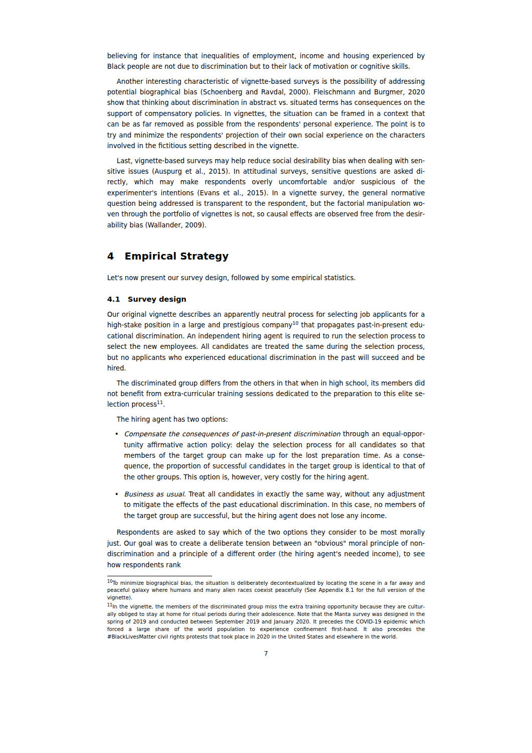believing for instance that inequalities of employment, income and housing experienced by Black people are not due to discrimination but to their lack of motivation or cognitive skills.
Another interesting characteristic of vignette-based surveys is the possibility of addressing potential biographical bias (Schoenberg and Ravdal, 2000). Fleischmann and Burgmer, 2020 show that thinking about discrimination in abstract vs. situated terms has consequences on the support of compensatory policies. In vignettes, the situation can be framed in a context that can be as far removed as possible from the respondents' personal experience. The point is to try and minimize the respondents' projection of their own social experience on the characters involved in the fictitious setting described in the vignette.
Last, vignette-based surveys may help reduce social desirability bias when dealing with sensitive issues (Auspurg et al., 2015). In attitudinal surveys, sensitive questions are asked directly, which may make respondents overly uncomfortable and/or suspicious of the experimenter's intentions (Evans et al., 2015). In a vignette survey, the general normative question being addressed is transparent to the respondent, but the factorial manipulation woven through the portfolio of vignettes is not, so causal effects are observed free from the desirability bias (Wallander, 2009).
4 Empirical Strategy
Let's now present our survey design, followed by some empirical statistics.
4.1 Survey design
Our original vignette describes an apparently neutral process for selecting job applicants for a high-stake position in a large and prestigious company10 that propagates past-in-present educational discrimination. An independent hiring agent is required to run the selection process to select the new employees. All candidates are treated the same during the selection process, but no applicants who experienced educational discrimination in the past will succeed and be hired.
The discriminated group differs from the others in that when in high school, its members did not benefit from extra-curricular training sessions dedicated to the preparation to this elite selection process11.
The hiring agent has two options:
Compensate the consequences of past-in-present discrimination through an equal-opportunity affirmative action policy: delay the selection process for all candidates so that members of the target group can make up for the lost preparation time. As a consequence, the proportion of successful candidates in the target group is identical to that of the other groups. This option is, however, very costly for the hiring agent.
Business as usual. Treat all candidates in exactly the same way, without any adjustment to mitigate the effects of the past educational discrimination. In this case, no members of the target group are successful, but the hiring agent does not lose any income.
Respondents are asked to say which of the two options they consider to be most morally just. Our goal was to create a deliberate tension between an "obvious" moral principle of non-discrimination and a principle of a different order (the hiring agent's needed income), to see how respondents rank
10To minimize biographical bias, the situation is deliberately decontextualized by locating the scene in a far away and peaceful galaxy where humans and many alien races coexist peacefully (See Appendix 8.1 for the full version of the vignette).
11In the vignette, the members of the discriminated group miss the extra training opportunity because they are culturally obliged to stay at home for ritual periods during their adolescence. Note that the Manta survey was designed in the spring of 2019 and conducted between September 2019 and January 2020. It precedes the COVID-19 epidemic which forced a large share of the world population to experience confinement first-hand. It also precedes the #BlackLivesMatter civil rights protests that took place in 2020 in the United States and elsewhere in the world.
7